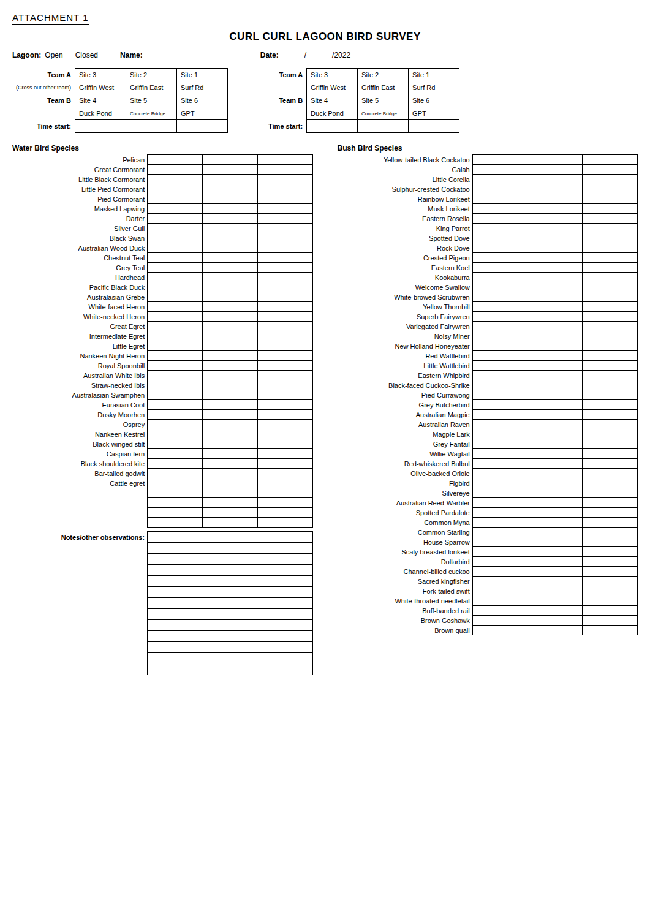ATTACHMENT 1
CURL CURL LAGOON BIRD SURVEY
Lagoon: Open Closed Name: Date: / /2022
| Team A | Site 3 | Site 2 | Site 1 |
| (Cross out other team) | Griffin West | Griffin East | Surf Rd |
| Team B | Site 4 | Site 5 | Site 6 |
| | Duck Pond | Concrete Bridge | GPT |
| Time start: | | | |
| Team A | Site 3 | Site 2 | Site 1 |
| | Griffin West | Griffin East | Surf Rd |
| Team B | Site 4 | Site 5 | Site 6 |
| | Duck Pond | Concrete Bridge | GPT |
| Time start: | | | |
Water Bird Species
| Pelican | | | |
| Great Cormorant | | | |
| Little Black Cormorant | | | |
| Little Pied Cormorant | | | |
| Pied Cormorant | | | |
| Masked Lapwing | | | |
| Darter | | | |
| Silver Gull | | | |
| Black Swan | | | |
| Australian Wood Duck | | | |
| Chestnut Teal | | | |
| Grey Teal | | | |
| Hardhead | | | |
| Pacific Black Duck | | | |
| Australasian Grebe | | | |
| White-faced Heron | | | |
| White-necked Heron | | | |
| Great Egret | | | |
| Intermediate Egret | | | |
| Little Egret | | | |
| Nankeen Night Heron | | | |
| Royal Spoonbill | | | |
| Australian White Ibis | | | |
| Straw-necked Ibis | | | |
| Australasian Swamphen | | | |
| Eurasian Coot | | | |
| Dusky Moorhen | | | |
| Osprey | | | |
| Nankeen Kestrel | | | |
| Black-winged stilt | | | |
| Caspian tern | | | |
| Black shouldered kite | | | |
| Bar-tailed godwit | | | |
| Cattle egret | | | |
| Notes/other observations: | |
Bush Bird Species
| Yellow-tailed Black Cockatoo | | | |
| Galah | | | |
| Little Corella | | | |
| Sulphur-crested Cockatoo | | | |
| Rainbow Lorikeet | | | |
| Musk Lorikeet | | | |
| Eastern Rosella | | | |
| King Parrot | | | |
| Spotted Dove | | | |
| Rock Dove | | | |
| Crested Pigeon | | | |
| Eastern Koel | | | |
| Kookaburra | | | |
| Welcome Swallow | | | |
| White-browed Scrubwren | | | |
| Yellow Thornbill | | | |
| Superb Fairywren | | | |
| Variegated Fairywren | | | |
| Noisy Miner | | | |
| New Holland Honeyeater | | | |
| Red Wattlebird | | | |
| Little Wattlebird | | | |
| Eastern Whipbird | | | |
| Black-faced Cuckoo-Shrike | | | |
| Pied Currawong | | | |
| Grey Butcherbird | | | |
| Australian Magpie | | | |
| Australian Raven | | | |
| Magpie Lark | | | |
| Grey Fantail | | | |
| Willie Wagtail | | | |
| Red-whiskered Bulbul | | | |
| Olive-backed Oriole | | | |
| Figbird | | | |
| Silvereye | | | |
| Australian Reed-Warbler | | | |
| Spotted Pardalote | | | |
| Common Myna | | | |
| Common Starling | | | |
| House Sparrow | | | |
| Scaly breasted lorikeet | | | |
| Dollarbird | | | |
| Channel-billed cuckoo | | | |
| Sacred kingfisher | | | |
| Fork-tailed swift | | | |
| White-throated needletail | | | |
| Buff-banded rail | | | |
| Brown Goshawk | | | |
| Brown quail | | | |